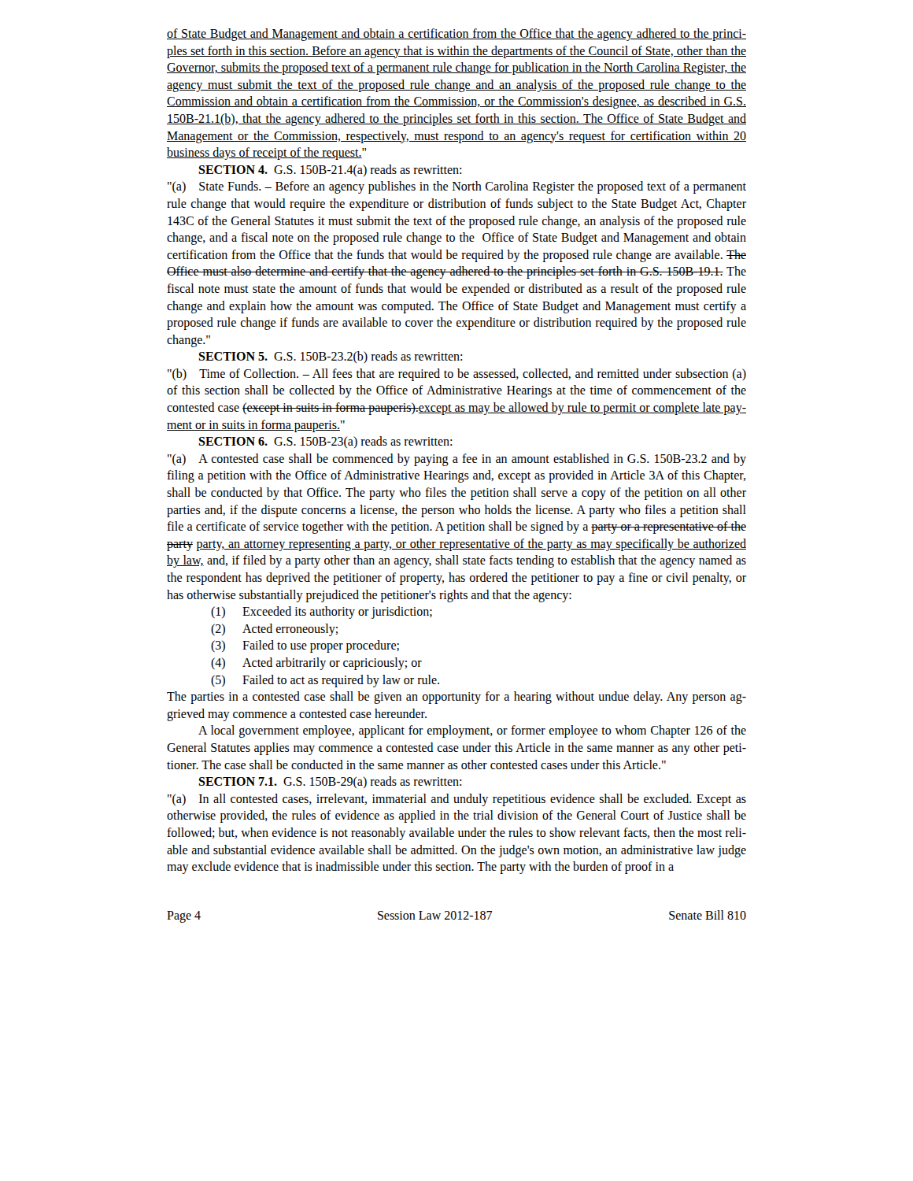of State Budget and Management and obtain a certification from the Office that the agency adhered to the principles set forth in this section. Before an agency that is within the departments of the Council of State, other than the Governor, submits the proposed text of a permanent rule change for publication in the North Carolina Register, the agency must submit the text of the proposed rule change and an analysis of the proposed rule change to the Commission and obtain a certification from the Commission, or the Commission's designee, as described in G.S. 150B-21.1(b), that the agency adhered to the principles set forth in this section. The Office of State Budget and Management or the Commission, respectively, must respond to an agency's request for certification within 20 business days of receipt of the request."
SECTION 4. G.S. 150B-21.4(a) reads as rewritten:
"(a) State Funds. – Before an agency publishes in the North Carolina Register the proposed text of a permanent rule change that would require the expenditure or distribution of funds subject to the State Budget Act, Chapter 143C of the General Statutes it must submit the text of the proposed rule change, an analysis of the proposed rule change, and a fiscal note on the proposed rule change to the Office of State Budget and Management and obtain certification from the Office that the funds that would be required by the proposed rule change are available. The Office must also determine and certify that the agency adhered to the principles set forth in G.S. 150B-19.1. The fiscal note must state the amount of funds that would be expended or distributed as a result of the proposed rule change and explain how the amount was computed. The Office of State Budget and Management must certify a proposed rule change if funds are available to cover the expenditure or distribution required by the proposed rule change."
SECTION 5. G.S. 150B-23.2(b) reads as rewritten:
"(b) Time of Collection. – All fees that are required to be assessed, collected, and remitted under subsection (a) of this section shall be collected by the Office of Administrative Hearings at the time of commencement of the contested case (except in suits in forma pauperis). except as may be allowed by rule to permit or complete late payment or in suits in forma pauperis."
SECTION 6. G.S. 150B-23(a) reads as rewritten:
"(a) A contested case shall be commenced by paying a fee in an amount established in G.S. 150B-23.2 and by filing a petition with the Office of Administrative Hearings and, except as provided in Article 3A of this Chapter, shall be conducted by that Office. The party who files the petition shall serve a copy of the petition on all other parties and, if the dispute concerns a license, the person who holds the license. A party who files a petition shall file a certificate of service together with the petition. A petition shall be signed by a party or a representative of the party party, an attorney representing a party, or other representative of the party as may specifically be authorized by law, and, if filed by a party other than an agency, shall state facts tending to establish that the agency named as the respondent has deprived the petitioner of property, has ordered the petitioner to pay a fine or civil penalty, or has otherwise substantially prejudiced the petitioner's rights and that the agency:
(1) Exceeded its authority or jurisdiction;
(2) Acted erroneously;
(3) Failed to use proper procedure;
(4) Acted arbitrarily or capriciously; or
(5) Failed to act as required by law or rule.
The parties in a contested case shall be given an opportunity for a hearing without undue delay. Any person aggrieved may commence a contested case hereunder.
A local government employee, applicant for employment, or former employee to whom Chapter 126 of the General Statutes applies may commence a contested case under this Article in the same manner as any other petitioner. The case shall be conducted in the same manner as other contested cases under this Article."
SECTION 7.1. G.S. 150B-29(a) reads as rewritten:
"(a) In all contested cases, irrelevant, immaterial and unduly repetitious evidence shall be excluded. Except as otherwise provided, the rules of evidence as applied in the trial division of the General Court of Justice shall be followed; but, when evidence is not reasonably available under the rules to show relevant facts, then the most reliable and substantial evidence available shall be admitted. On the judge's own motion, an administrative law judge may exclude evidence that is inadmissible under this section. The party with the burden of proof in a
Page 4 Session Law 2012-187 Senate Bill 810